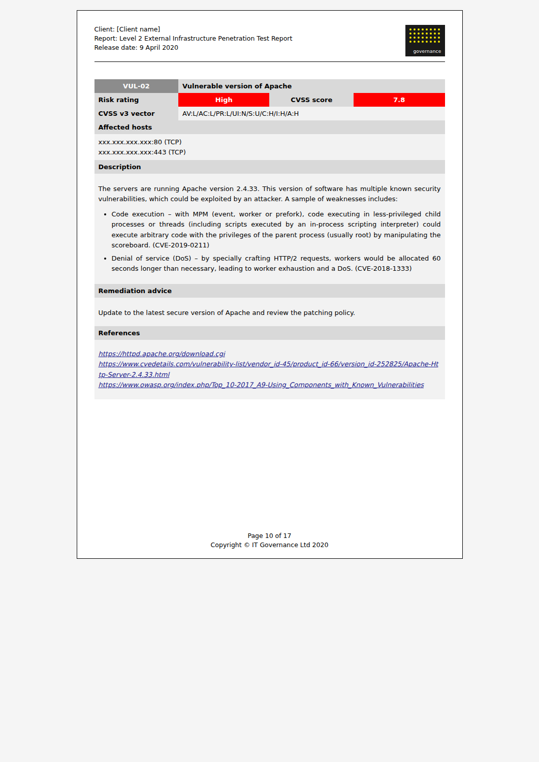Client: [Client name]
Report: Level 2 External Infrastructure Penetration Test Report
Release date: 9 April 2020
governance
| VUL-02 | Vulnerable version of Apache |
| Risk rating | High | CVSS score | 7.8 |
| CVSS v3 vector | AV:L/AC:L/PR:L/UI:N/S:U/C:H/I:H/A:H |
| Affected hosts |
| xxx.xxx.xxx.xxx:80 (TCP) xxx.xxx.xxx.xxx:443 (TCP) |
| Description |
| The servers are running Apache version 2.4.33. This version of software has multiple known security vulnerabilities, which could be exploited by an attacker. A sample of weaknesses includes: Code execution – with MPM (event, worker or prefork), code executing in less-privileged child processes or threads (including scripts executed by an in-process scripting interpreter) could execute arbitrary code with the privileges of the parent process (usually root) by manipulating the scoreboard. (CVE-2019-0211) Denial of service (DoS) – by specially crafting HTTP/2 requests, workers would be allocated 60 seconds longer than necessary, leading to worker exhaustion and a DoS. (CVE-2018-1333) |
| Remediation advice |
| Update to the latest secure version of Apache and review the patching policy. |
| References |
| https://httpd.apache.org/download.cgi https://www.cvedetails.com/vulnerability-list/vendor_id-45/product_id-66/version_id-252825/Apache-Http-Server-2.4.33.html https://www.owasp.org/index.php/Top_10-2017_A9-Using_Components_with_Known_Vulnerabilities |
Page 10 of 17
Copyright © IT Governance Ltd 2020